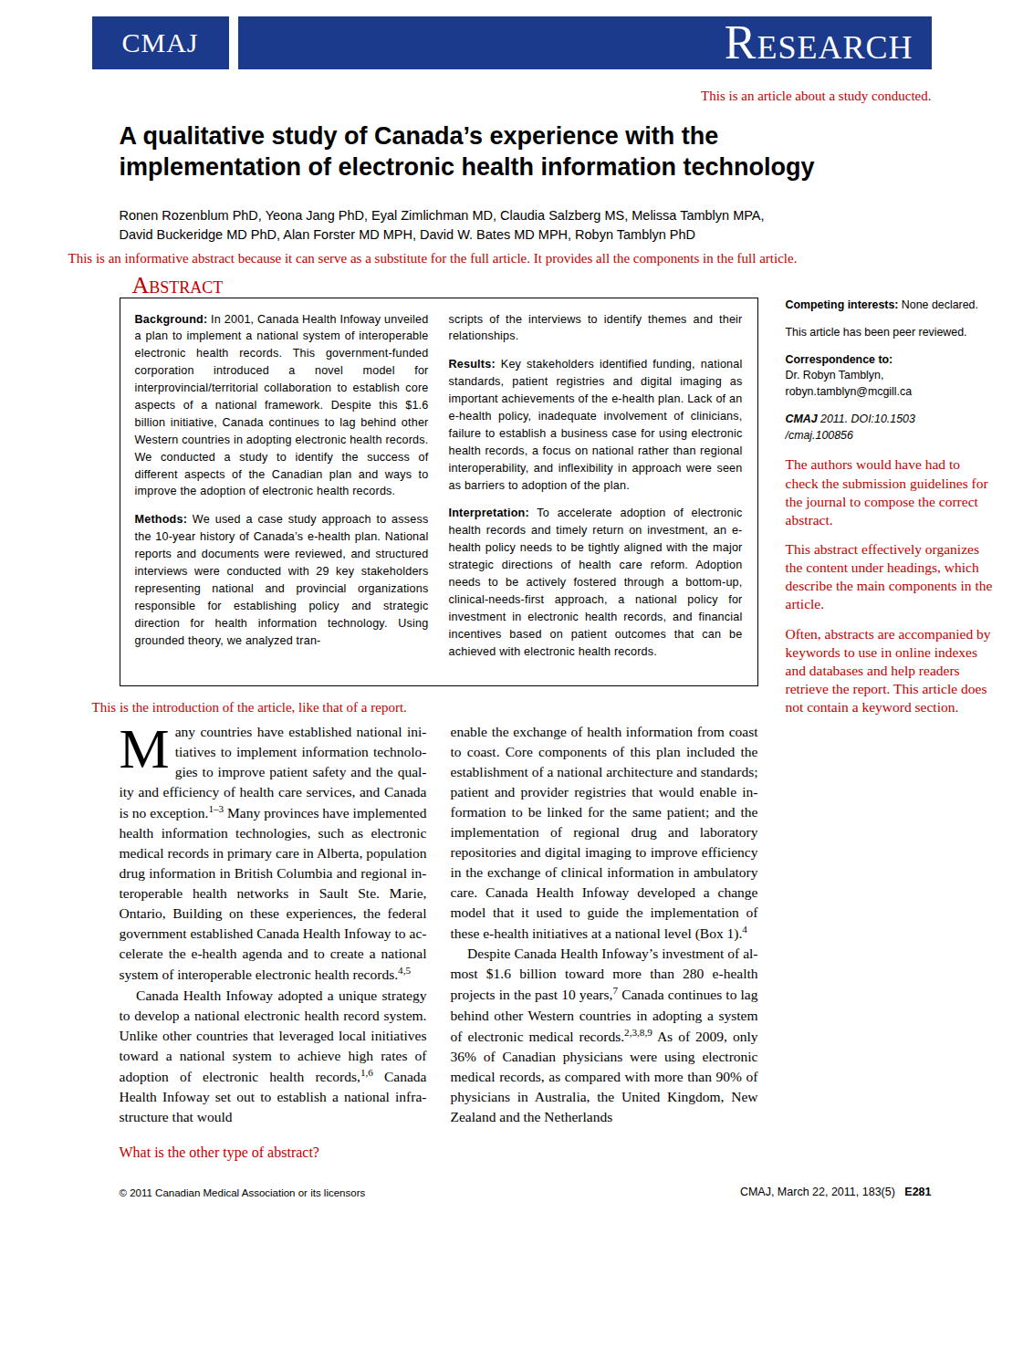CMAJ
Research
This is an article about a study conducted.
A qualitative study of Canada’s experience with the
implementation of electronic health information technology
Ronen Rozenblum PhD, Yeona Jang PhD, Eyal Zimlichman MD, Claudia Salzberg MS, Melissa Tamblyn MPA,
David Buckeridge MD PhD, Alan Forster MD MPH, David W. Bates MD MPH, Robyn Tamblyn PhD
This is an informative abstract because it can serve as a substitute for the full article. It provides all the components in the full article.Abstract
Background: In 2001, Canada Health Infoway unveiled a plan to implement a national system of interoperable electronic health records. This government-funded corporation introduced a novel model for interprovincial/territorial collaboration to establish core aspects of a national framework. Despite this $1.6 billion initiative, Canada continues to lag behind other Western countries in adopting electronic health records. We conducted a study to identify the success of different aspects of the Canadian plan and ways to improve the adoption of electronic health records.
Methods: We used a case study approach to assess the 10-year history of Canada’s e-health plan. National reports and documents were reviewed, and structured interviews were conducted with 29 key stakeholders representing national and provincial organizations responsible for establishing policy and strategic direction for health information technology. Using grounded theory, we analyzed tran-
scripts of the interviews to identify themes and their relationships.
Results: Key stakeholders identified funding, national standards, patient registries and digital imaging as important achievements of the e-health plan. Lack of an e-health policy, inadequate involvement of clinicians, failure to establish a business case for using electronic health records, a focus on national rather than regional interoperability, and inflexibility in approach were seen as barriers to adoption of the plan.
Interpretation: To accelerate adoption of electronic health records and timely return on investment, an e-health policy needs to be tightly aligned with the major strategic directions of health care reform. Adoption needs to be actively fostered through a bottom-up, clinical-needs-first approach, a national policy for investment in electronic health records, and financial incentives based on patient outcomes that can be achieved with electronic health records.
Competing interests: None declared.
This article has been peer reviewed.
Correspondence to:
Dr. Robyn Tamblyn,
robyn.tamblyn@mcgill.ca
CMAJ 2011. DOI:10.1503
/cmaj.100856
The authors would have had to check the submission guidelines for the journal to compose the correct abstract.
This abstract effectively organizes the content under headings, which describe the main components in the article.
Often, abstracts are accompanied by keywords to use in online indexes and databases and help readers retrieve the report. This article does not contain a keyword section.
This is the introduction of the article, like that of a report.
Many countries have established national initiatives to implement information technologies to improve patient safety and the quality and efficiency of health care services, and Canada is no exception.1–3 Many provinces have implemented health information technologies, such as electronic medical records in primary care in Alberta, population drug information in British Columbia and regional interoperable health networks in Sault Ste. Marie, Ontario, Building on these experiences, the federal government established Canada Health Infoway to accelerate the e-health agenda and to create a national system of interoperable electronic health records.4,5
Canada Health Infoway adopted a unique strategy to develop a national electronic health record system. Unlike other countries that leveraged local initiatives toward a national system to achieve high rates of adoption of electronic health records,1,6 Canada Health Infoway set out to establish a national infrastructure that would
enable the exchange of health information from coast to coast. Core components of this plan included the establishment of a national architecture and standards; patient and provider registries that would enable information to be linked for the same patient; and the implementation of regional drug and laboratory repositories and digital imaging to improve efficiency in the exchange of clinical information in ambulatory care. Canada Health Infoway developed a change model that it used to guide the implementation of these e-health initiatives at a national level (Box 1).4
Despite Canada Health Infoway’s investment of almost $1.6 billion toward more than 280 e-health projects in the past 10 years,7 Canada continues to lag behind other Western countries in adopting a system of electronic medical records.2,3,8,9 As of 2009, only 36% of Canadian physicians were using electronic medical records, as compared with more than 90% of physicians in Australia, the United Kingdom, New Zealand and the Netherlands
What is the other type of abstract?
© 2011 Canadian Medical Association or its licensors
CMAJ, March 22, 2011, 183(5) E281